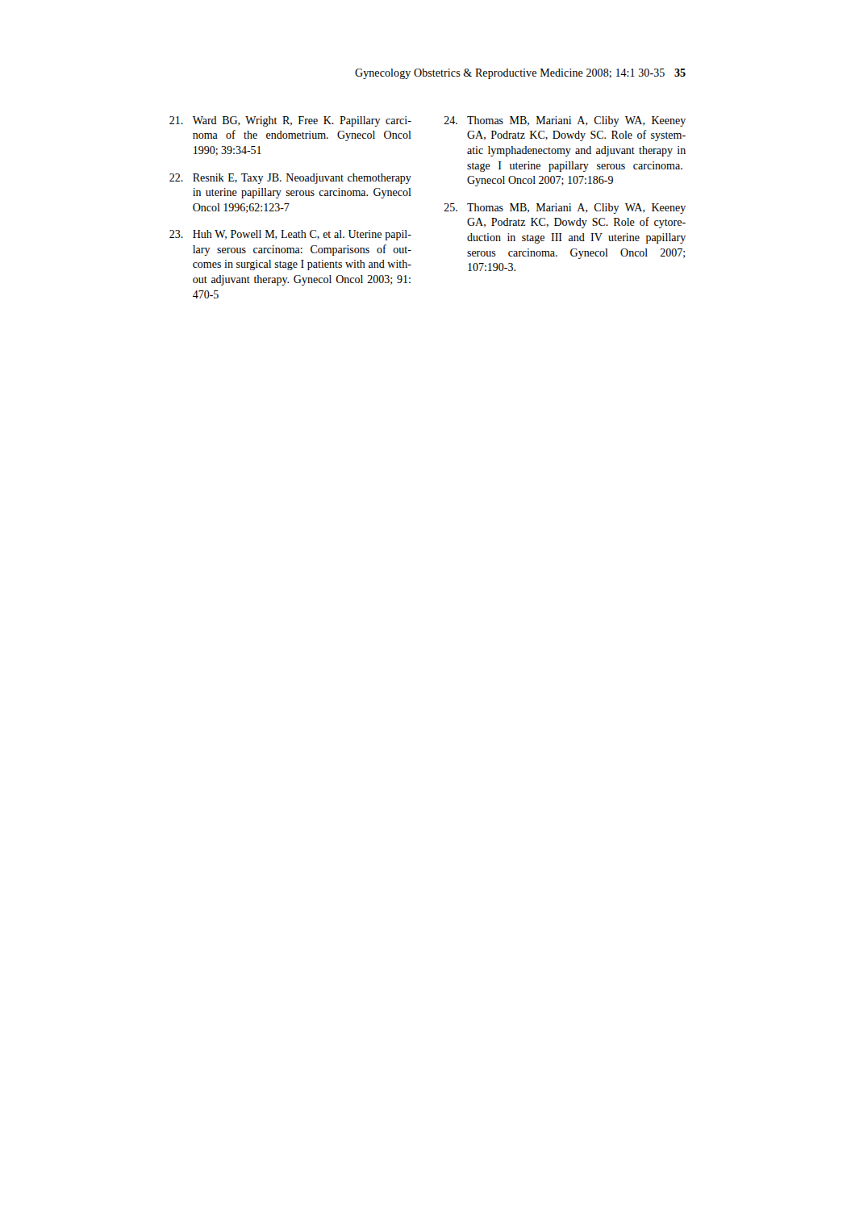Gynecology Obstetrics & Reproductive Medicine 2008; 14:1 30-3535
21. Ward BG, Wright R, Free K. Papillary carcinoma of the endometrium. Gynecol Oncol 1990; 39:34-51
22. Resnik E, Taxy JB. Neoadjuvant chemotherapy in uterine papillary serous carcinoma. Gynecol Oncol 1996;62:123-7
23. Huh W, Powell M, Leath C, et al. Uterine papillary serous carcinoma: Comparisons of outcomes in surgical stage I patients with and without adjuvant therapy. Gynecol Oncol 2003; 91: 470-5
24. Thomas MB, Mariani A, Cliby WA, Keeney GA, Podratz KC, Dowdy SC. Role of systematic lymphadenectomy and adjuvant therapy in stage I uterine papillary serous carcinoma. Gynecol Oncol 2007; 107:186-9
25. Thomas MB, Mariani A, Cliby WA, Keeney GA, Podratz KC, Dowdy SC. Role of cytoreduction in stage III and IV uterine papillary serous carcinoma. Gynecol Oncol 2007; 107:190-3.